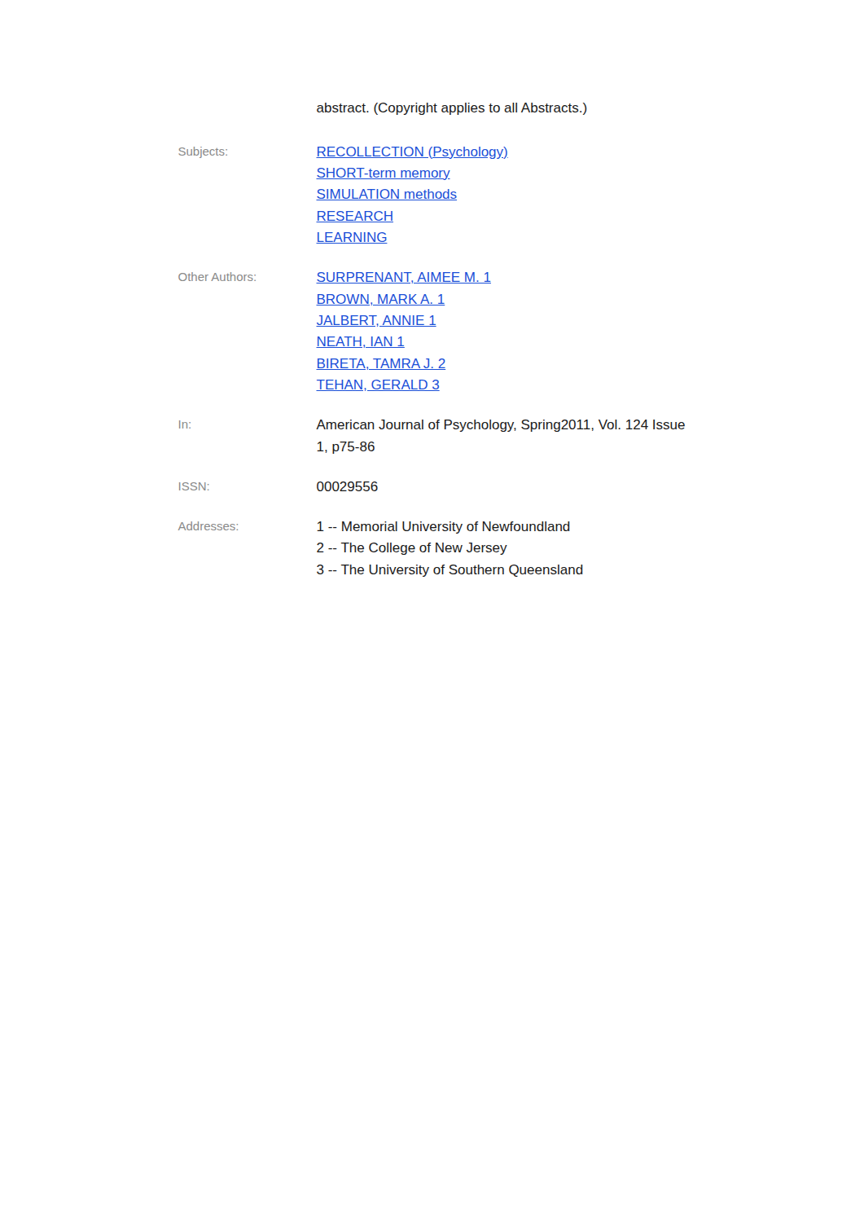abstract. (Copyright applies to all Abstracts.)
| Subjects: | RECOLLECTION (Psychology) SHORT-term memory SIMULATION methods RESEARCH LEARNING |
| Other Authors: | SURPRENANT, AIMEE M. 1 BROWN, MARK A. 1 JALBERT, ANNIE 1 NEATH, IAN 1 BIRETA, TAMRA J. 2 TEHAN, GERALD 3 |
| In: | American Journal of Psychology, Spring2011, Vol. 124 Issue 1, p75-86 |
| ISSN: | 00029556 |
| Addresses: | 1 -- Memorial University of Newfoundland 2 -- The College of New Jersey 3 -- The University of Southern Queensland |